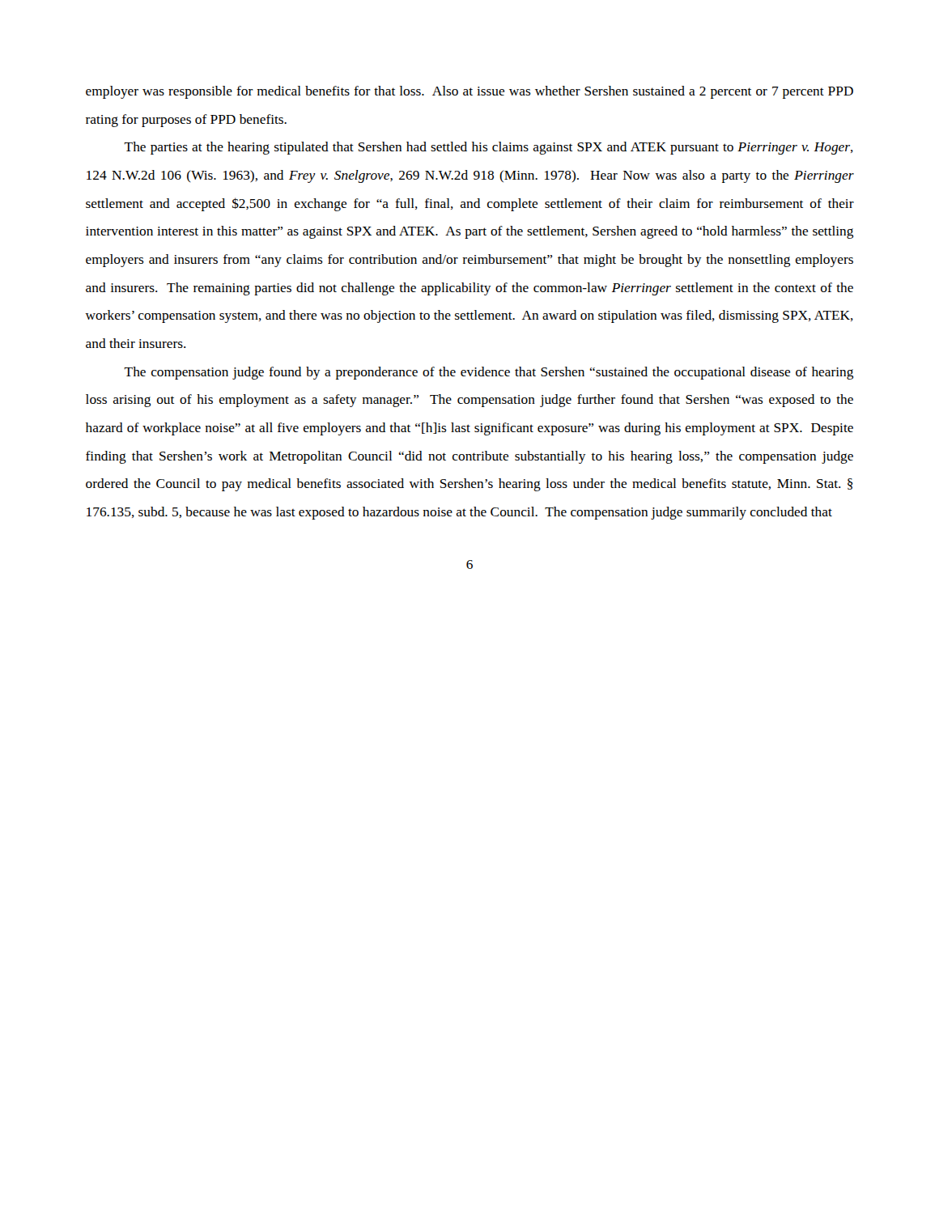employer was responsible for medical benefits for that loss. Also at issue was whether Sershen sustained a 2 percent or 7 percent PPD rating for purposes of PPD benefits.
The parties at the hearing stipulated that Sershen had settled his claims against SPX and ATEK pursuant to Pierringer v. Hoger, 124 N.W.2d 106 (Wis. 1963), and Frey v. Snelgrove, 269 N.W.2d 918 (Minn. 1978). Hear Now was also a party to the Pierringer settlement and accepted $2,500 in exchange for “a full, final, and complete settlement of their claim for reimbursement of their intervention interest in this matter” as against SPX and ATEK. As part of the settlement, Sershen agreed to “hold harmless” the settling employers and insurers from “any claims for contribution and/or reimbursement” that might be brought by the nonsettling employers and insurers. The remaining parties did not challenge the applicability of the common-law Pierringer settlement in the context of the workers’ compensation system, and there was no objection to the settlement. An award on stipulation was filed, dismissing SPX, ATEK, and their insurers.
The compensation judge found by a preponderance of the evidence that Sershen “sustained the occupational disease of hearing loss arising out of his employment as a safety manager.” The compensation judge further found that Sershen “was exposed to the hazard of workplace noise” at all five employers and that “[h]is last significant exposure” was during his employment at SPX. Despite finding that Sershen’s work at Metropolitan Council “did not contribute substantially to his hearing loss,” the compensation judge ordered the Council to pay medical benefits associated with Sershen’s hearing loss under the medical benefits statute, Minn. Stat. § 176.135, subd. 5, because he was last exposed to hazardous noise at the Council. The compensation judge summarily concluded that
6